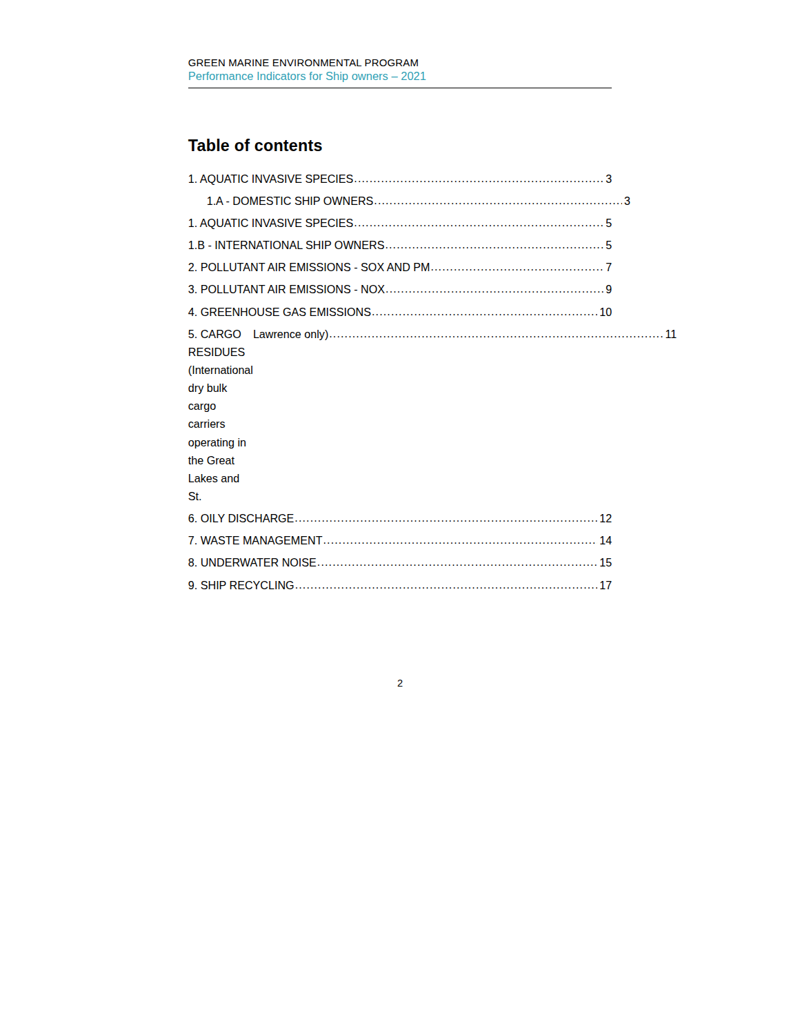GREEN MARINE ENVIRONMENTAL PROGRAM
Performance Indicators for Ship owners – 2021
Table of contents
1. AQUATIC INVASIVE SPECIES ................................................................................................................. 3
1.A - DOMESTIC SHIP OWNERS ....................................................................................................... 3
1. AQUATIC INVASIVE SPECIES ................................................................................................................. 5
1.B - INTERNATIONAL SHIP OWNERS ..................................................................................................... 5
2. POLLUTANT AIR EMISSIONS - SOX AND PM ......................................................................................... 7
3. POLLUTANT AIR EMISSIONS - NOX .................................................................................................... 9
4. GREENHOUSE GAS EMISSIONS ......................................................................................................... 10
5. CARGO RESIDUES (International dry bulk cargo carriers operating in the Great Lakes and St. Lawrence only) ................................................................................................................................................. 11
6. OILY DISCHARGE ............................................................................................................................. 12
7. WASTE MANAGEMENT ..................................................................................................................... 14
8. UNDERWATER NOISE ....................................................................................................................... 15
9. SHIP RECYCLING ............................................................................................................................. 17
2